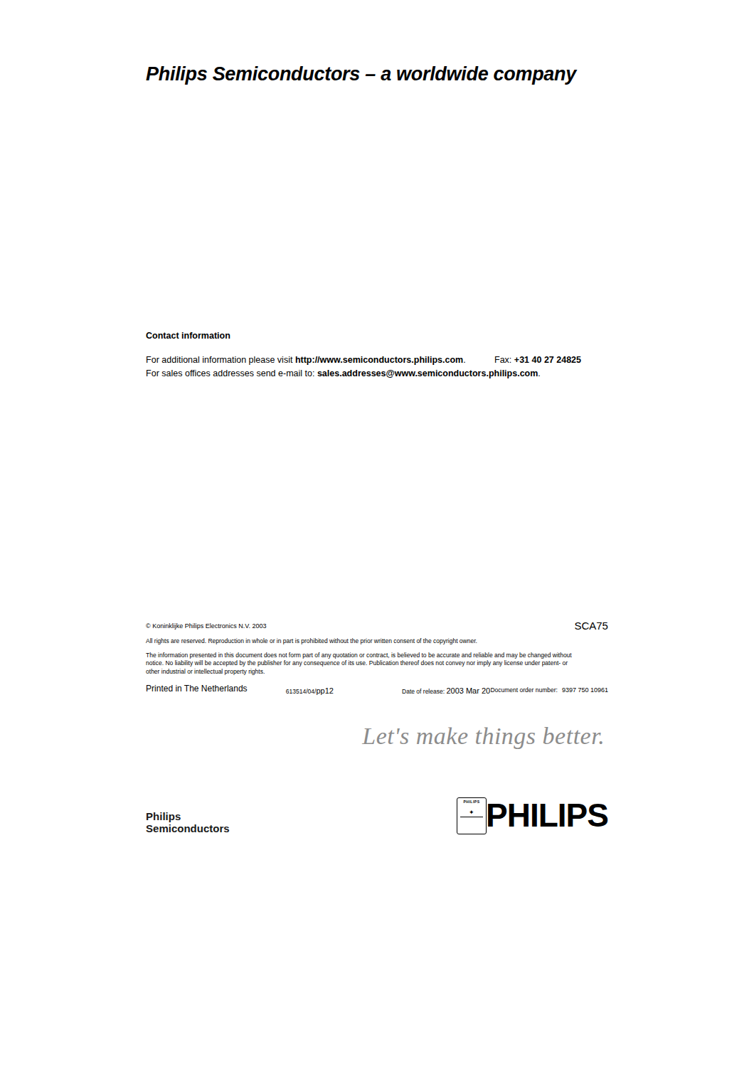Philips Semiconductors – a worldwide company
Contact information
For additional information please visit http://www.semiconductors.philips.com. Fax: +31 40 27 24825
For sales offices addresses send e-mail to: sales.addresses@www.semiconductors.philips.com.
SCA75
© Koninklijke Philips Electronics N.V. 2003
All rights are reserved. Reproduction in whole or in part is prohibited without the prior written consent of the copyright owner.
The information presented in this document does not form part of any quotation or contract, is believed to be accurate and reliable and may be changed without notice. No liability will be accepted by the publisher for any consequence of its use. Publication thereof does not convey nor imply any license under patent- or other industrial or intellectual property rights.
Printed in The Netherlands 613514/04/pp12 Date of release: 2003 Mar 20 Document order number:9397 750 10961
Let's make things better.
Philips
Semiconductors
PHILIPS
✦
PHILIPS